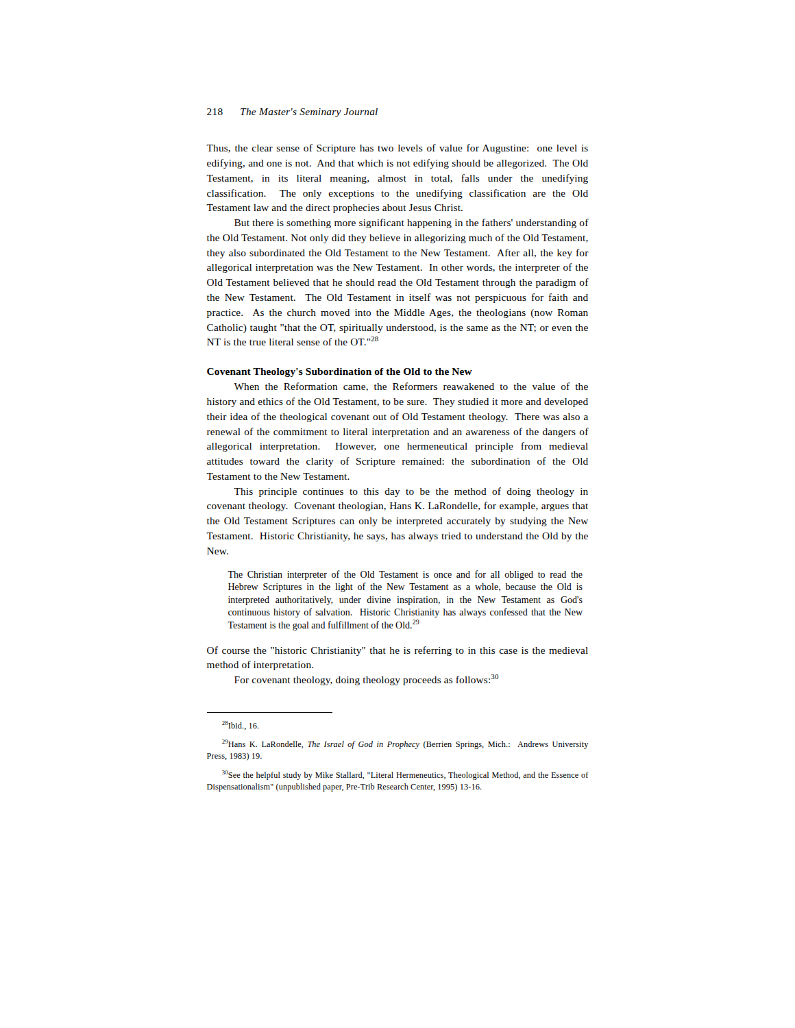218 The Master's Seminary Journal
Thus, the clear sense of Scripture has two levels of value for Augustine: one level is edifying, and one is not. And that which is not edifying should be allegorized. The Old Testament, in its literal meaning, almost in total, falls under the unedifying classification. The only exceptions to the unedifying classification are the Old Testament law and the direct prophecies about Jesus Christ.
But there is something more significant happening in the fathers' understanding of the Old Testament. Not only did they believe in allegorizing much of the Old Testament, they also subordinated the Old Testament to the New Testament. After all, the key for allegorical interpretation was the New Testament. In other words, the interpreter of the Old Testament believed that he should read the Old Testament through the paradigm of the New Testament. The Old Testament in itself was not perspicuous for faith and practice. As the church moved into the Middle Ages, the theologians (now Roman Catholic) taught "that the OT, spiritually understood, is the same as the NT; or even the NT is the true literal sense of the OT."28
Covenant Theology's Subordination of the Old to the New
When the Reformation came, the Reformers reawakened to the value of the history and ethics of the Old Testament, to be sure. They studied it more and developed their idea of the theological covenant out of Old Testament theology. There was also a renewal of the commitment to literal interpretation and an awareness of the dangers of allegorical interpretation. However, one hermeneutical principle from medieval attitudes toward the clarity of Scripture remained: the subordination of the Old Testament to the New Testament.
This principle continues to this day to be the method of doing theology in covenant theology. Covenant theologian, Hans K. LaRondelle, for example, argues that the Old Testament Scriptures can only be interpreted accurately by studying the New Testament. Historic Christianity, he says, has always tried to understand the Old by the New.
The Christian interpreter of the Old Testament is once and for all obliged to read the Hebrew Scriptures in the light of the New Testament as a whole, because the Old is interpreted authoritatively, under divine inspiration, in the New Testament as God's continuous history of salvation. Historic Christianity has always confessed that the New Testament is the goal and fulfillment of the Old.29
Of course the "historic Christianity" that he is referring to in this case is the medieval method of interpretation.
For covenant theology, doing theology proceeds as follows:30
28Ibid., 16.
29Hans K. LaRondelle, The Israel of God in Prophecy (Berrien Springs, Mich.: Andrews University Press, 1983) 19.
30See the helpful study by Mike Stallard, "Literal Hermeneutics, Theological Method, and the Essence of Dispensationalism" (unpublished paper, Pre-Trib Research Center, 1995) 13-16.